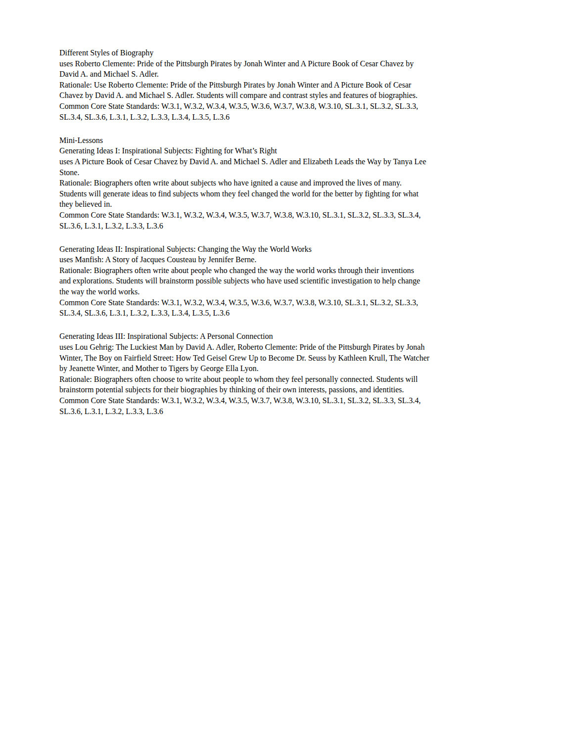Different Styles of Biography
uses Roberto Clemente: Pride of the Pittsburgh Pirates by Jonah Winter and A Picture Book of Cesar Chavez by
David A. and Michael S. Adler.
Rationale: Use Roberto Clemente: Pride of the Pittsburgh Pirates by Jonah Winter and A Picture Book of Cesar
Chavez by David A. and Michael S. Adler. Students will compare and contrast styles and features of biographies.
Common Core State Standards: W.3.1, W.3.2, W.3.4, W.3.5, W.3.6, W.3.7, W.3.8, W.3.10, SL.3.1, SL.3.2, SL.3.3,
SL.3.4, SL.3.6, L.3.1, L.3.2, L.3.3, L.3.4, L.3.5, L.3.6
Mini-Lessons
Generating Ideas I: Inspirational Subjects: Fighting for What’s Right
uses A Picture Book of Cesar Chavez by David A. and Michael S. Adler and Elizabeth Leads the Way by Tanya Lee
Stone.
Rationale: Biographers often write about subjects who have ignited a cause and improved the lives of many.
Students will generate ideas to find subjects whom they feel changed the world for the better by fighting for what
they believed in.
Common Core State Standards: W.3.1, W.3.2, W.3.4, W.3.5, W.3.7, W.3.8, W.3.10, SL.3.1, SL.3.2, SL.3.3, SL.3.4,
SL.3.6, L.3.1, L.3.2, L.3.3, L.3.6
Generating Ideas II: Inspirational Subjects: Changing the Way the World Works
uses Manfish: A Story of Jacques Cousteau by Jennifer Berne.
Rationale: Biographers often write about people who changed the way the world works through their inventions
and explorations. Students will brainstorm possible subjects who have used scientific investigation to help change
the way the world works.
Common Core State Standards: W.3.1, W.3.2, W.3.4, W.3.5, W.3.6, W.3.7, W.3.8, W.3.10, SL.3.1, SL.3.2, SL.3.3,
SL.3.4, SL.3.6, L.3.1, L.3.2, L.3.3, L.3.4, L.3.5, L.3.6
Generating Ideas III: Inspirational Subjects: A Personal Connection
uses Lou Gehrig: The Luckiest Man by David A. Adler, Roberto Clemente: Pride of the Pittsburgh Pirates by Jonah
Winter, The Boy on Fairfield Street: How Ted Geisel Grew Up to Become Dr. Seuss by Kathleen Krull, The Watcher
by Jeanette Winter, and Mother to Tigers by George Ella Lyon.
Rationale: Biographers often choose to write about people to whom they feel personally connected. Students will
brainstorm potential subjects for their biographies by thinking of their own interests, passions, and identities.
Common Core State Standards: W.3.1, W.3.2, W.3.4, W.3.5, W.3.7, W.3.8, W.3.10, SL.3.1, SL.3.2, SL.3.3, SL.3.4,
SL.3.6, L.3.1, L.3.2, L.3.3, L.3.6